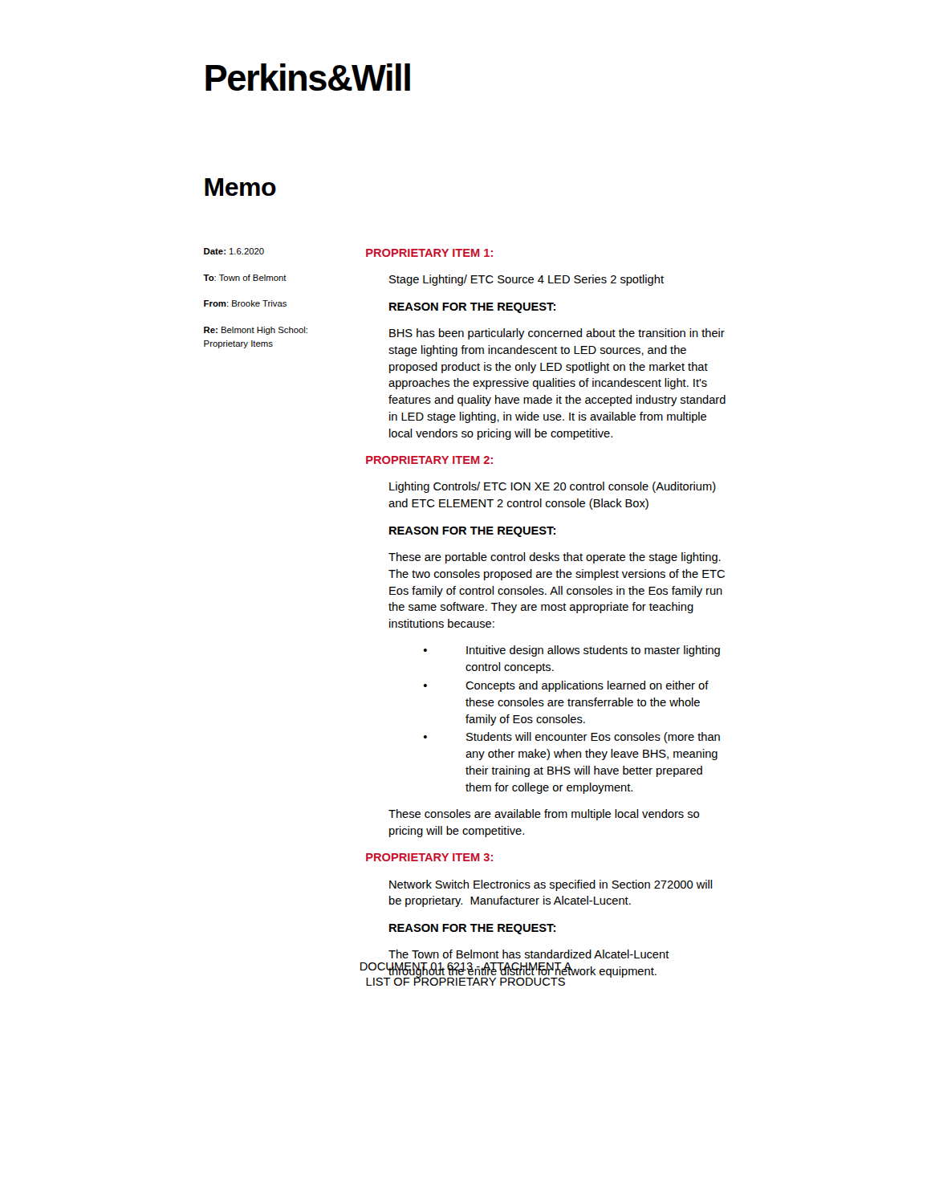Perkins&Will
Memo
Date: 1.6.2020
To: Town of Belmont
From: Brooke Trivas
Re: Belmont High School: Proprietary Items
PROPRIETARY ITEM 1:
Stage Lighting/ ETC Source 4 LED Series 2 spotlight
REASON FOR THE REQUEST:
BHS has been particularly concerned about the transition in their stage lighting from incandescent to LED sources, and the proposed product is the only LED spotlight on the market that approaches the expressive qualities of incandescent light. It's features and quality have made it the accepted industry standard in LED stage lighting, in wide use. It is available from multiple local vendors so pricing will be competitive.
PROPRIETARY ITEM 2:
Lighting Controls/ ETC ION XE 20 control console (Auditorium) and ETC ELEMENT 2 control console (Black Box)
REASON FOR THE REQUEST:
These are portable control desks that operate the stage lighting. The two consoles proposed are the simplest versions of the ETC Eos family of control consoles. All consoles in the Eos family run the same software. They are most appropriate for teaching institutions because:
•
Intuitive design allows students to master lighting control concepts.
•
Concepts and applications learned on either of these consoles are transferrable to the whole family of Eos consoles.
•
Students will encounter Eos consoles (more than any other make) when they leave BHS, meaning their training at BHS will have better prepared them for college or employment.
These consoles are available from multiple local vendors so pricing will be competitive.
PROPRIETARY ITEM 3:
Network Switch Electronics as specified in Section 272000 will be proprietary. Manufacturer is Alcatel-Lucent.
REASON FOR THE REQUEST:
The Town of Belmont has standardized Alcatel-Lucent throughout the entire district for network equipment.
DOCUMENT 01 6213 - ATTACHMENT A
LIST OF PROPRIETARY PRODUCTS